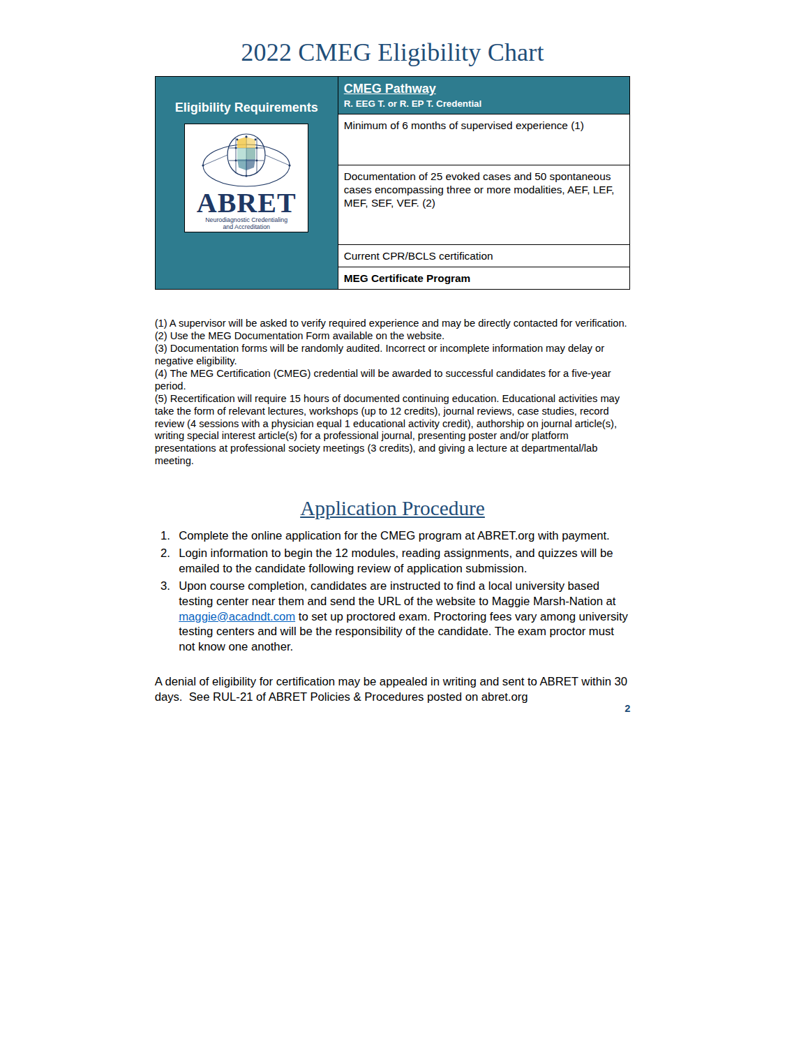2022 CMEG Eligibility Chart
| Eligibility Requirements ABRET Neurodiagnostic Credentialing and Accreditation | CMEG Pathway R. EEG T. or R. EP T. Credential |
| Minimum of 6 months of supervised experience (1) |
| Documentation of 25 evoked cases and 50 spontaneous cases encompassing three or more modalities, AEF, LEF, MEF, SEF, VEF. (2) |
| Current CPR/BCLS certification |
| MEG Certificate Program |
(1) A supervisor will be asked to verify required experience and may be directly contacted for verification.
(2) Use the MEG Documentation Form available on the website.
(3) Documentation forms will be randomly audited. Incorrect or incomplete information may delay or negative eligibility.
(4) The MEG Certification (CMEG) credential will be awarded to successful candidates for a five-year period.
(5) Recertification will require 15 hours of documented continuing education. Educational activities may take the form of relevant lectures, workshops (up to 12 credits), journal reviews, case studies, record review (4 sessions with a physician equal 1 educational activity credit), authorship on journal article(s), writing special interest article(s) for a professional journal, presenting poster and/or platform presentations at professional society meetings (3 credits), and giving a lecture at departmental/lab meeting.
Application Procedure
Complete the online application for the CMEG program at ABRET.org with payment.
Login information to begin the 12 modules, reading assignments, and quizzes will be emailed to the candidate following review of application submission.
Upon course completion, candidates are instructed to find a local university based testing center near them and send the URL of the website to Maggie Marsh-Nation at maggie@acadndt.com to set up proctored exam. Proctoring fees vary among university testing centers and will be the responsibility of the candidate. The exam proctor must not know one another.
A denial of eligibility for certification may be appealed in writing and sent to ABRET within 30 days. See RUL-21 of ABRET Policies & Procedures posted on abret.org
2